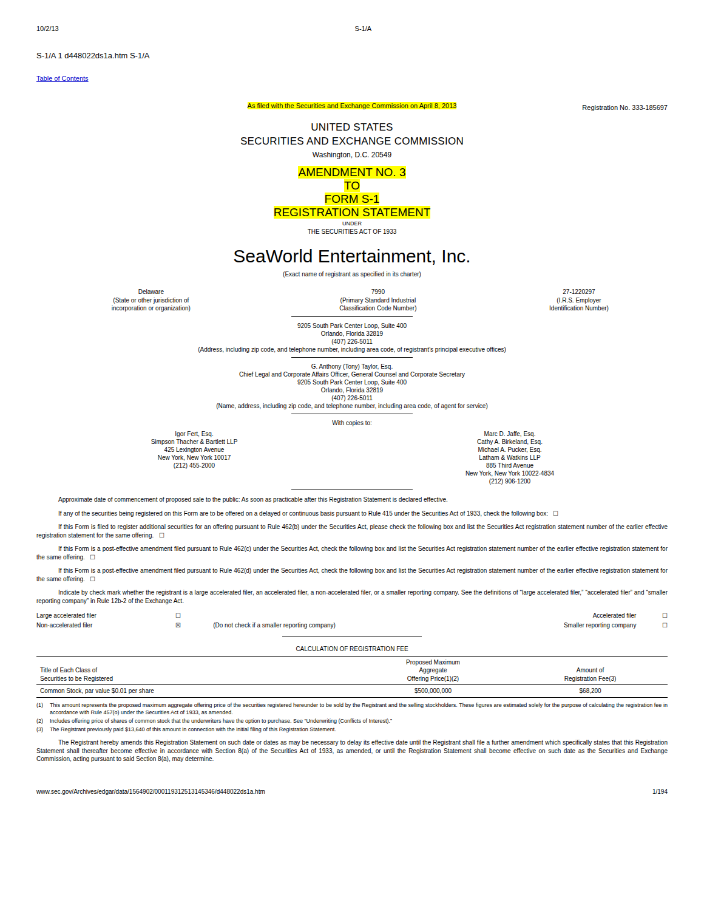10/2/13
S-1/A
S-1/A 1 d448022ds1a.htm S-1/A
Table of Contents
As filed with the Securities and Exchange Commission on April 8, 2013
Registration No. 333-185697
UNITED STATES
SECURITIES AND EXCHANGE COMMISSION
Washington, D.C. 20549
AMENDMENT NO. 3
TO
FORM S-1
REGISTRATION STATEMENT
UNDER
THE SECURITIES ACT OF 1933
SeaWorld Entertainment, Inc.
(Exact name of registrant as specified in its charter)
| Delaware (State or other jurisdiction of incorporation or organization) | 7990 (Primary Standard Industrial Classification Code Number) | 27-1220297 (I.R.S. Employer Identification Number) |
9205 South Park Center Loop, Suite 400
Orlando, Florida 32819
(407) 226-5011
(Address, including zip code, and telephone number, including area code, of registrant’s principal executive offices)
G. Anthony (Tony) Taylor, Esq.
Chief Legal and Corporate Affairs Officer, General Counsel and Corporate Secretary
9205 South Park Center Loop, Suite 400
Orlando, Florida 32819
(407) 226-5011
(Name, address, including zip code, and telephone number, including area code, of agent for service)
With copies to:
| Igor Fert, Esq. Simpson Thacher & Bartlett LLP 425 Lexington Avenue New York, New York 10017 (212) 455-2000 | Marc D. Jaffe, Esq. Cathy A. Birkeland, Esq. Michael A. Pucker, Esq. Latham & Watkins LLP 885 Third Avenue New York, New York 10022-4834 (212) 906-1200 |
Approximate date of commencement of proposed sale to the public: As soon as practicable after this Registration Statement is declared effective.
If any of the securities being registered on this Form are to be offered on a delayed or continuous basis pursuant to Rule 415 under the Securities Act of 1933, check the following box: ☐
If this Form is filed to register additional securities for an offering pursuant to Rule 462(b) under the Securities Act, please check the following box and list the Securities Act registration statement number of the earlier effective registration statement for the same offering. ☐
If this Form is a post-effective amendment filed pursuant to Rule 462(c) under the Securities Act, check the following box and list the Securities Act registration statement number of the earlier effective registration statement for the same offering. ☐
If this Form is a post-effective amendment filed pursuant to Rule 462(d) under the Securities Act, check the following box and list the Securities Act registration statement number of the earlier effective registration statement for the same offering. ☐
Indicate by check mark whether the registrant is a large accelerated filer, an accelerated filer, a non-accelerated filer, or a smaller reporting company. See the definitions of “large accelerated filer,” “accelerated filer” and “smaller reporting company” in Rule 12b-2 of the Exchange Act.
| Large accelerated filer | ☐ | | Accelerated filer | ☐ |
| Non-accelerated filer | ☒ | (Do not check if a smaller reporting company) | Smaller reporting company | ☐ |
CALCULATION OF REGISTRATION FEE
| Title of Each Class of Securities to be Registered | Proposed Maximum Aggregate Offering Price(1)(2) | Amount of Registration Fee(3) |
| --- | --- | --- |
| Common Stock, par value $0.01 per share | $500,000,000 | $68,200 |
(1) This amount represents the proposed maximum aggregate offering price of the securities registered hereunder to be sold by the Registrant and the selling stockholders. These figures are estimated solely for the purpose of calculating the registration fee in accordance with Rule 457(o) under the Securities Act of 1933, as amended.
(2) Includes offering price of shares of common stock that the underwriters have the option to purchase. See “Underwriting (Conflicts of Interest).”
(3) The Registrant previously paid $13,640 of this amount in connection with the initial filing of this Registration Statement.
The Registrant hereby amends this Registration Statement on such date or dates as may be necessary to delay its effective date until the Registrant shall file a further amendment which specifically states that this Registration Statement shall thereafter become effective in accordance with Section 8(a) of the Securities Act of 1933, as amended, or until the Registration Statement shall become effective on such date as the Securities and Exchange Commission, acting pursuant to said Section 8(a), may determine.
www.sec.gov/Archives/edgar/data/1564902/000119312513145346/d448022ds1a.htm
1/194